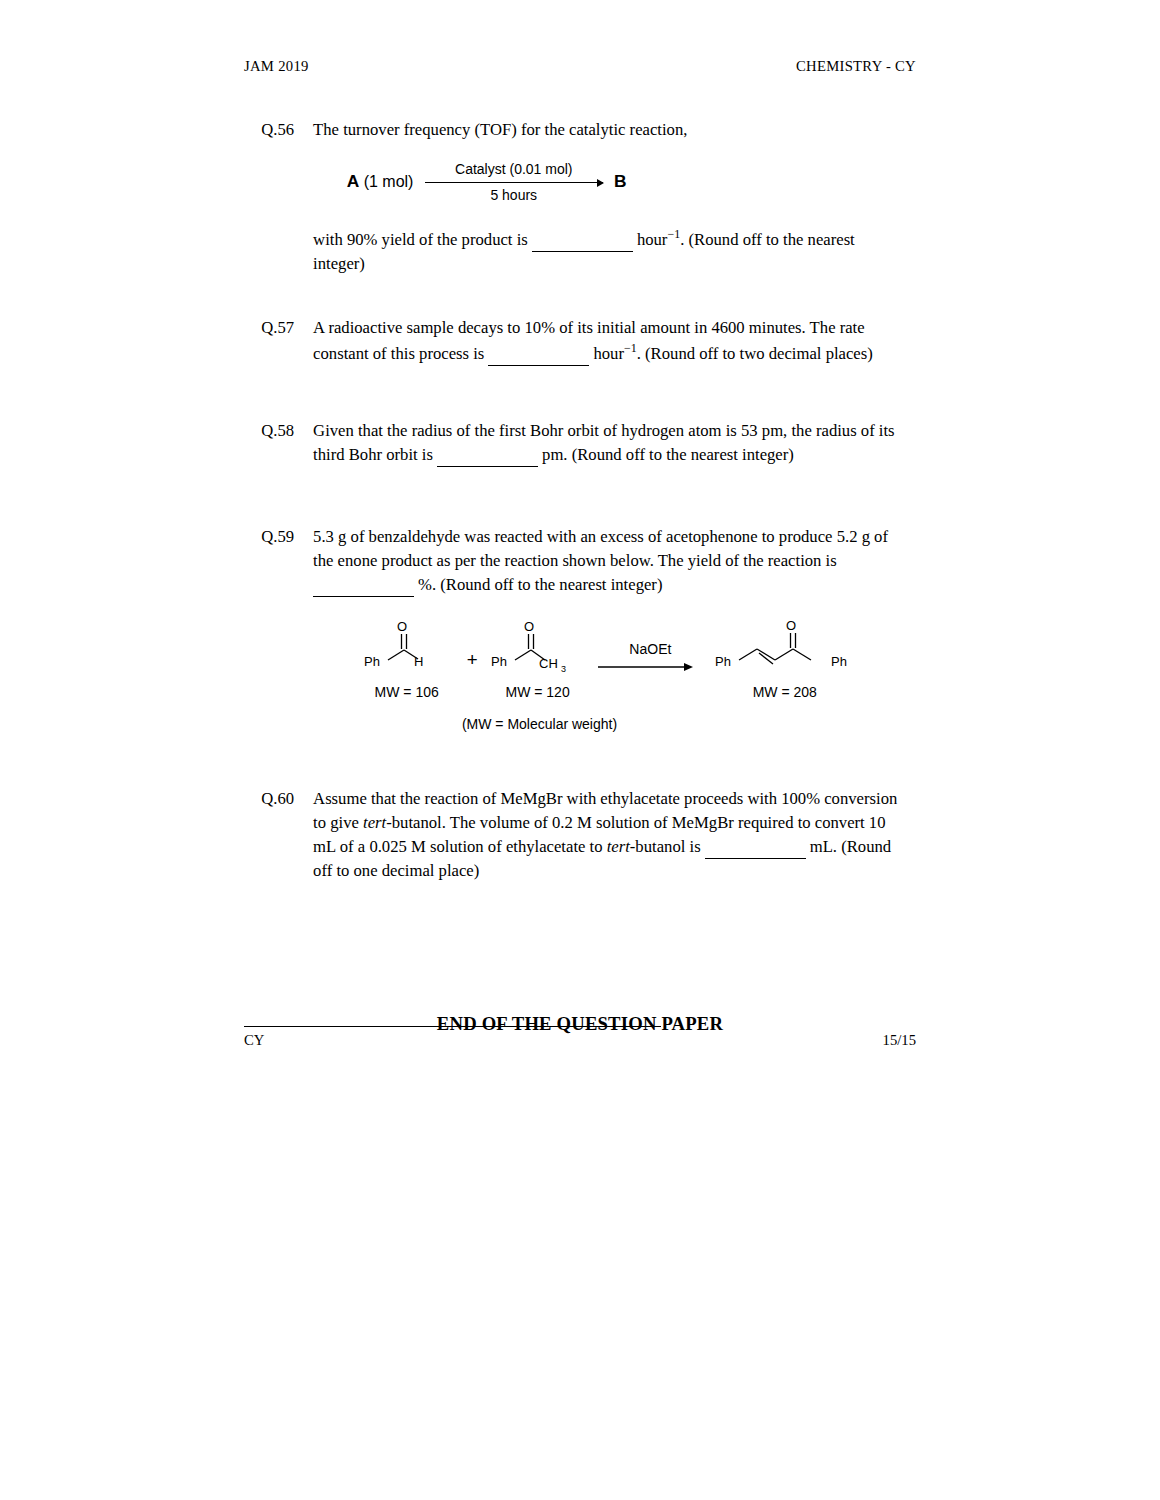JAM 2019
CHEMISTRY - CY
Q.56
The turnover frequency (TOF) for the catalytic reaction,
A (1 mol)
Catalyst (0.01 mol)
5 hours
B
with 90% yield of the product is hour−1. (Round off to the nearest integer)
Q.57
A radioactive sample decays to 10% of its initial amount in 4600 minutes. The rate constant of this process is hour−1. (Round off to two decimal places)
Q.58
Given that the radius of the first Bohr orbit of hydrogen atom is 53 pm, the radius of its third Bohr orbit is pm. (Round off to the nearest integer)
Q.59
5.3 g of benzaldehyde was reacted with an excess of acetophenone to produce 5.2 g of the enone product as per the reaction shown below. The yield of the reaction is %. (Round off to the nearest integer)
Ph H O
MW = 106
+
Ph CH 3 O
MW = 120
NaOEt
Ph Ph O
MW = 208
(MW = Molecular weight)
Q.60
Assume that the reaction of MeMgBr with ethylacetate proceeds with 100% conversion to give tert-butanol. The volume of 0.2 M solution of MeMgBr required to convert 10 mL of a 0.025 M solution of ethylacetate to tert-butanol is mL. (Round off to one decimal place)
END OF THE QUESTION PAPER
CY
15/15